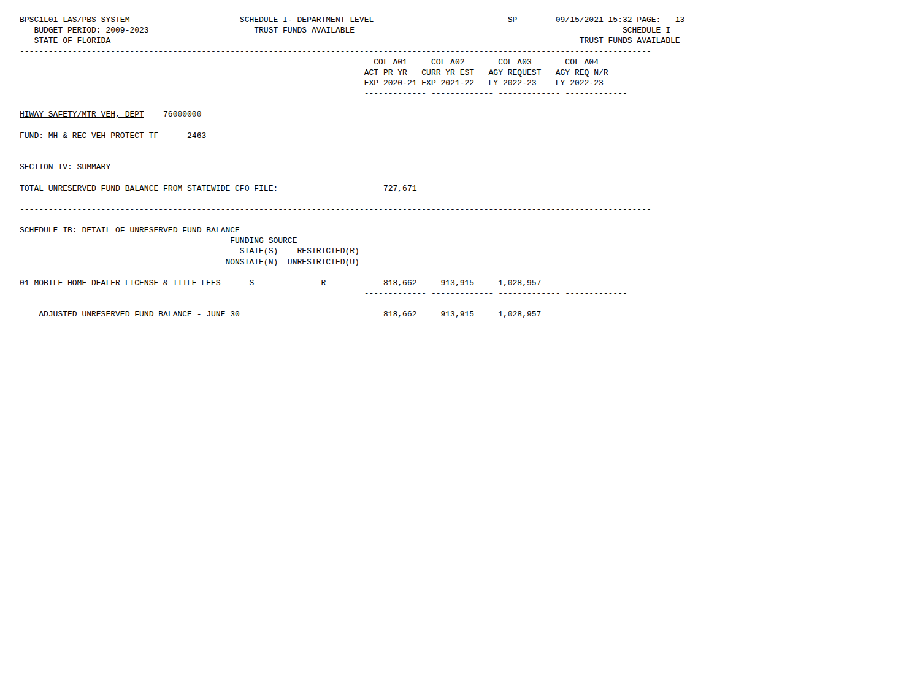BPSC1L01 LAS/PBS SYSTEM                       SCHEDULE I- DEPARTMENT LEVEL                            SP        09/15/2021 15:32 PAGE:   13
   BUDGET PERIOD: 2009-2023                      TRUST FUNDS AVAILABLE                                                        SCHEDULE I
   STATE OF FLORIDA                                                                                                  TRUST FUNDS AVAILABLE
------------------------------------------------------------------------------------------------------------------------------------
                                                                          COL A01     COL A02       COL A03       COL A04
                                                                        ACT PR YR   CURR YR EST   AGY REQUEST   AGY REQ N/R
                                                                        EXP 2020-21 EXP 2021-22   FY 2022-23    FY 2022-23
                                                                        ------------- ------------- ------------- -------------

HIWAY SAFETY/MTR VEH, DEPT    76000000

FUND: MH & REC VEH PROTECT TF      2463


SECTION IV: SUMMARY

TOTAL UNRESERVED FUND BALANCE FROM STATEWIDE CFO FILE:                      727,671

------------------------------------------------------------------------------------------------------------------------------------

SCHEDULE IB: DETAIL OF UNRESERVED FUND BALANCE
                                            FUNDING SOURCE
                                              STATE(S)    RESTRICTED(R)
                                           NONSTATE(N)  UNRESTRICTED(U)

01 MOBILE HOME DEALER LICENSE & TITLE FEES      S              R            818,662     913,915     1,028,957
                                                                        ------------- ------------- ------------- -------------

    ADJUSTED UNRESERVED FUND BALANCE - JUNE 30                              818,662     913,915     1,028,957
                                                                        ============= ============= ============= =============